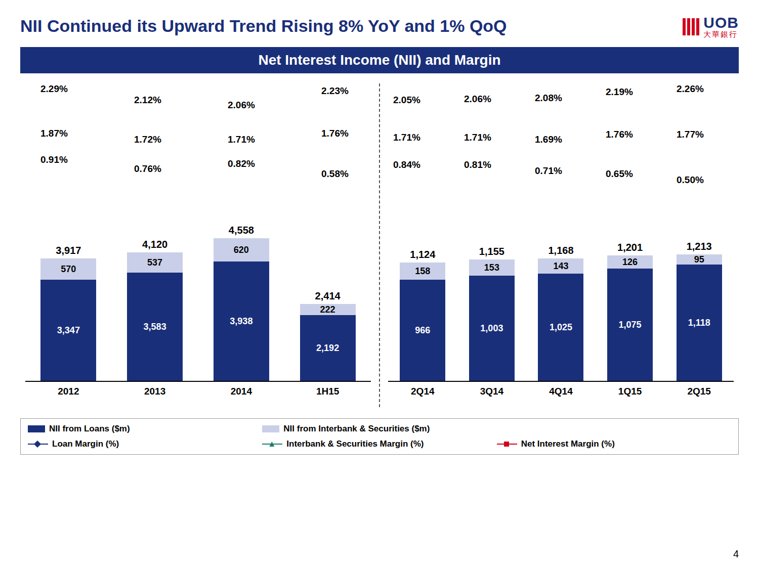NII Continued its Upward Trend Rising 8% YoY and 1% QoQ
UOB
大華銀行
Net Interest Income (NII) and Margin
2.29% 2.12% 2.06% 2.23% 1.87% 1.72% 1.71% 1.76% 0.91% 0.76% 0.82% 0.58%
3,917
570
3,347
4,120
537
3,583
4,558
620
3,938
2,414
222
2,192
2012
2013
2014
1H15
2.05% 2.06% 2.08% 2.19% 2.26% 1.71% 1.71% 1.69% 1.76% 1.77% 0.84% 0.81% 0.71% 0.65% 0.50%
1,124
158
966
1,155
153
1,003
1,168
143
1,025
1,201
126
1,075
1,213
95
1,118
2Q14
3Q14
4Q14
1Q15
2Q15
NII from Loans ($m)
NII from Interbank & Securities ($m)
Loan Margin (%)
Interbank & Securities Margin (%)
Net Interest Margin (%)
4